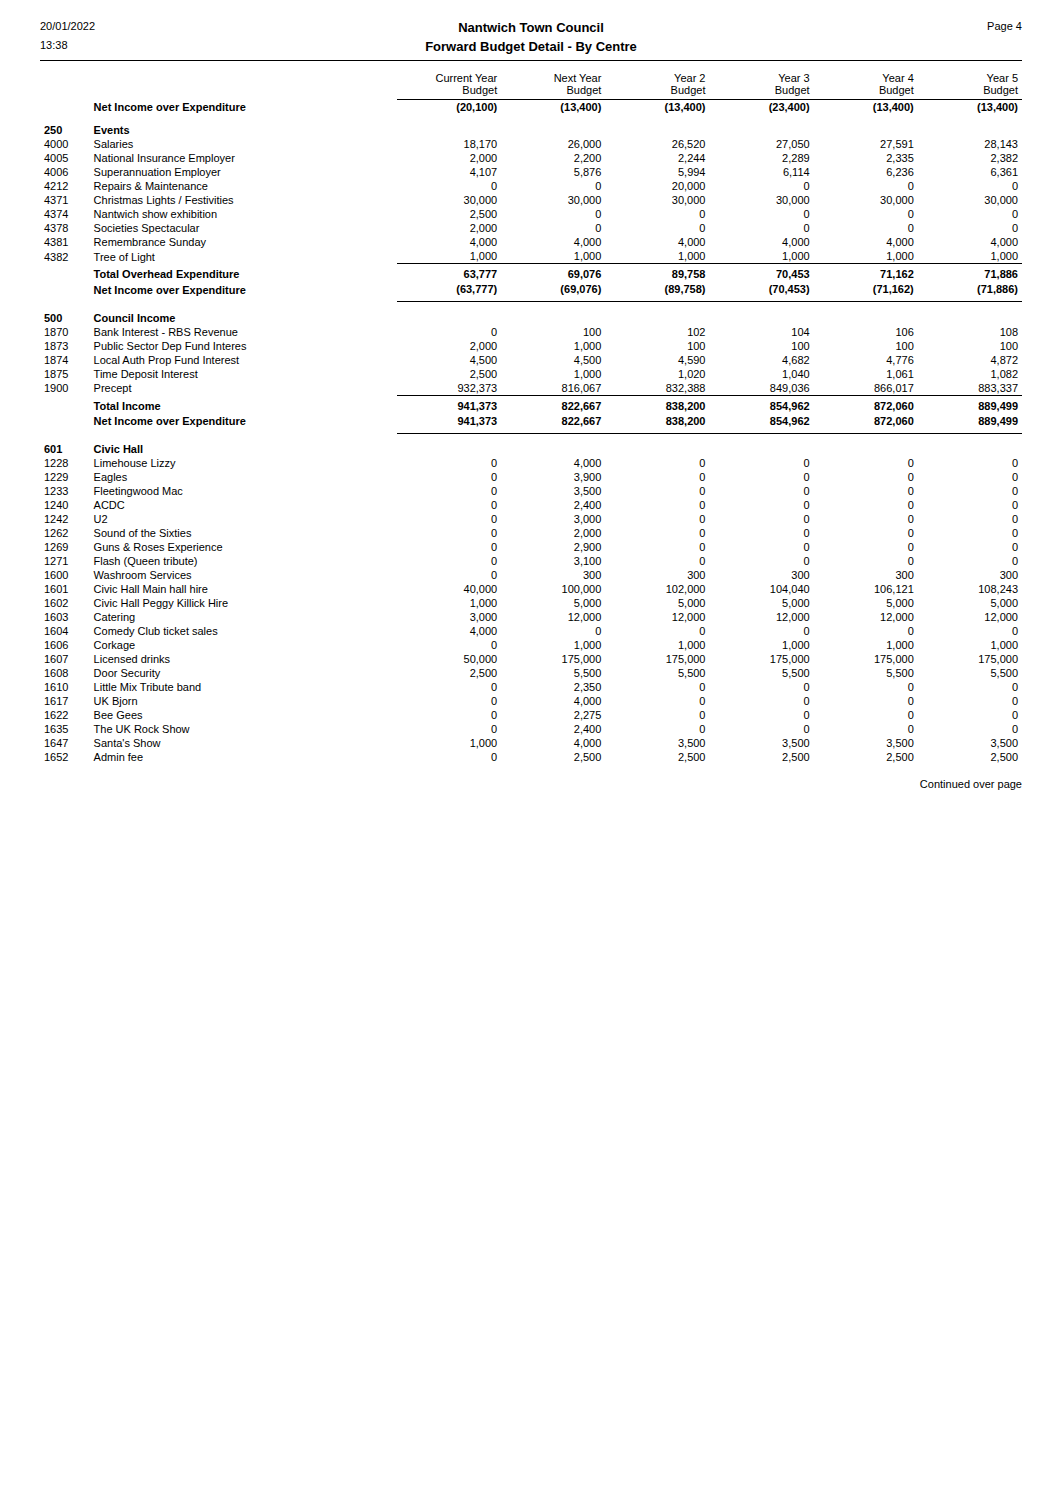20/01/2022
Nantwich Town Council
Page 4
13:38
Forward Budget Detail - By Centre
| | | Current Year Budget | Next Year Budget | Year 2 Budget | Year 3 Budget | Year 4 Budget | Year 5 Budget |
| --- | --- | --- | --- | --- | --- | --- | --- |
| | Net Income over Expenditure | (20,100) | (13,400) | (13,400) | (23,400) | (13,400) | (13,400) |
| 250 | Events | | | | | | |
| 4000 | Salaries | 18,170 | 26,000 | 26,520 | 27,050 | 27,591 | 28,143 |
| 4005 | National Insurance Employer | 2,000 | 2,200 | 2,244 | 2,289 | 2,335 | 2,382 |
| 4006 | Superannuation Employer | 4,107 | 5,876 | 5,994 | 6,114 | 6,236 | 6,361 |
| 4212 | Repairs & Maintenance | 0 | 0 | 20,000 | 0 | 0 | 0 |
| 4371 | Christmas Lights / Festivities | 30,000 | 30,000 | 30,000 | 30,000 | 30,000 | 30,000 |
| 4374 | Nantwich show exhibition | 2,500 | 0 | 0 | 0 | 0 | 0 |
| 4378 | Societies Spectacular | 2,000 | 0 | 0 | 0 | 0 | 0 |
| 4381 | Remembrance Sunday | 4,000 | 4,000 | 4,000 | 4,000 | 4,000 | 4,000 |
| 4382 | Tree of Light | 1,000 | 1,000 | 1,000 | 1,000 | 1,000 | 1,000 |
| | Total Overhead Expenditure | 63,777 | 69,076 | 89,758 | 70,453 | 71,162 | 71,886 |
| | Net Income over Expenditure | (63,777) | (69,076) | (89,758) | (70,453) | (71,162) | (71,886) |
| 500 | Council Income | | | | | | |
| 1870 | Bank Interest - RBS Revenue | 0 | 100 | 102 | 104 | 106 | 108 |
| 1873 | Public Sector Dep Fund Interes | 2,000 | 1,000 | 100 | 100 | 100 | 100 |
| 1874 | Local Auth Prop Fund Interest | 4,500 | 4,500 | 4,590 | 4,682 | 4,776 | 4,872 |
| 1875 | Time Deposit Interest | 2,500 | 1,000 | 1,020 | 1,040 | 1,061 | 1,082 |
| 1900 | Precept | 932,373 | 816,067 | 832,388 | 849,036 | 866,017 | 883,337 |
| | Total Income | 941,373 | 822,667 | 838,200 | 854,962 | 872,060 | 889,499 |
| | Net Income over Expenditure | 941,373 | 822,667 | 838,200 | 854,962 | 872,060 | 889,499 |
| 601 | Civic Hall | | | | | | |
| 1228 | Limehouse Lizzy | 0 | 4,000 | 0 | 0 | 0 | 0 |
| 1229 | Eagles | 0 | 3,900 | 0 | 0 | 0 | 0 |
| 1233 | Fleetingwood Mac | 0 | 3,500 | 0 | 0 | 0 | 0 |
| 1240 | ACDC | 0 | 2,400 | 0 | 0 | 0 | 0 |
| 1242 | U2 | 0 | 3,000 | 0 | 0 | 0 | 0 |
| 1262 | Sound of the Sixties | 0 | 2,000 | 0 | 0 | 0 | 0 |
| 1269 | Guns & Roses Experience | 0 | 2,900 | 0 | 0 | 0 | 0 |
| 1271 | Flash (Queen tribute) | 0 | 3,100 | 0 | 0 | 0 | 0 |
| 1600 | Washroom Services | 0 | 300 | 300 | 300 | 300 | 300 |
| 1601 | Civic Hall Main hall hire | 40,000 | 100,000 | 102,000 | 104,040 | 106,121 | 108,243 |
| 1602 | Civic Hall Peggy Killick Hire | 1,000 | 5,000 | 5,000 | 5,000 | 5,000 | 5,000 |
| 1603 | Catering | 3,000 | 12,000 | 12,000 | 12,000 | 12,000 | 12,000 |
| 1604 | Comedy Club ticket sales | 4,000 | 0 | 0 | 0 | 0 | 0 |
| 1606 | Corkage | 0 | 1,000 | 1,000 | 1,000 | 1,000 | 1,000 |
| 1607 | Licensed drinks | 50,000 | 175,000 | 175,000 | 175,000 | 175,000 | 175,000 |
| 1608 | Door Security | 2,500 | 5,500 | 5,500 | 5,500 | 5,500 | 5,500 |
| 1610 | Little Mix Tribute band | 0 | 2,350 | 0 | 0 | 0 | 0 |
| 1617 | UK Bjorn | 0 | 4,000 | 0 | 0 | 0 | 0 |
| 1622 | Bee Gees | 0 | 2,275 | 0 | 0 | 0 | 0 |
| 1635 | The UK Rock Show | 0 | 2,400 | 0 | 0 | 0 | 0 |
| 1647 | Santa's Show | 1,000 | 4,000 | 3,500 | 3,500 | 3,500 | 3,500 |
| 1652 | Admin fee | 0 | 2,500 | 2,500 | 2,500 | 2,500 | 2,500 |
Continued over page